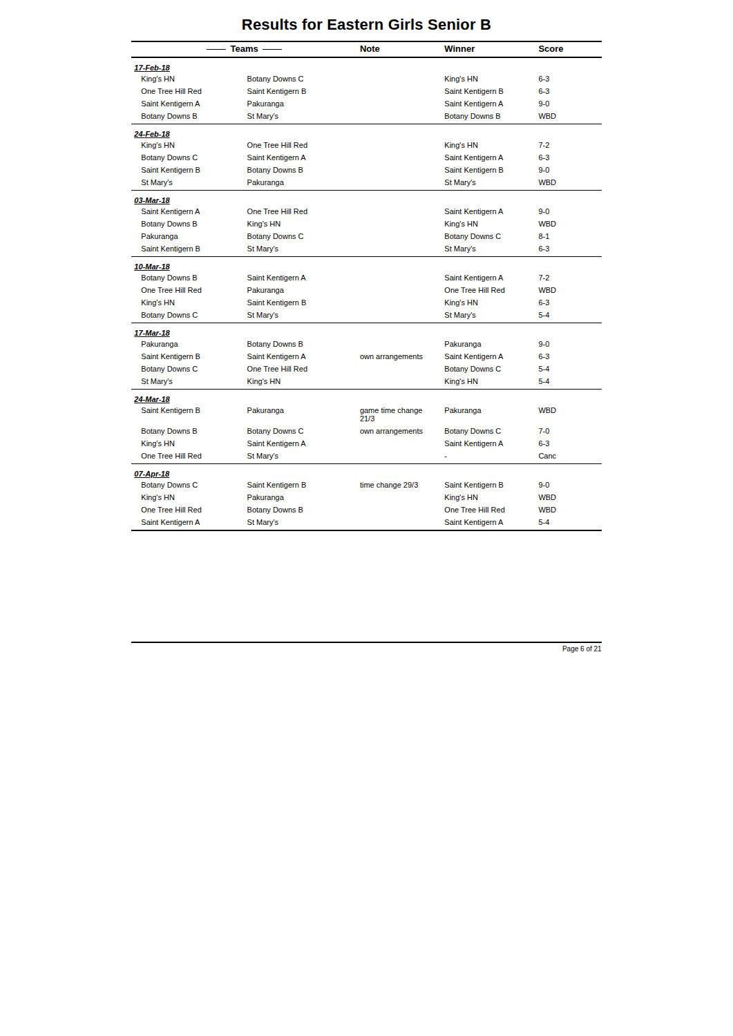Results for Eastern Girls Senior B
| Teams | Note | Winner | Score |
| --- | --- | --- | --- |
| 17-Feb-18 |
| King's HN | Botany Downs C | | King's HN | 6-3 |
| One Tree Hill Red | Saint Kentigern B | | Saint Kentigern B | 6-3 |
| Saint Kentigern A | Pakuranga | | Saint Kentigern A | 9-0 |
| Botany Downs B | St Mary's | | Botany Downs B | WBD |
| 24-Feb-18 |
| King's HN | One Tree Hill Red | | King's HN | 7-2 |
| Botany Downs C | Saint Kentigern A | | Saint Kentigern A | 6-3 |
| Saint Kentigern B | Botany Downs B | | Saint Kentigern B | 9-0 |
| St Mary's | Pakuranga | | St Mary's | WBD |
| 03-Mar-18 |
| Saint Kentigern A | One Tree Hill Red | | Saint Kentigern A | 9-0 |
| Botany Downs B | King's HN | | King's HN | WBD |
| Pakuranga | Botany Downs C | | Botany Downs C | 8-1 |
| Saint Kentigern B | St Mary's | | St Mary's | 6-3 |
| 10-Mar-18 |
| Botany Downs B | Saint Kentigern A | | Saint Kentigern A | 7-2 |
| One Tree Hill Red | Pakuranga | | One Tree Hill Red | WBD |
| King's HN | Saint Kentigern B | | King's HN | 6-3 |
| Botany Downs C | St Mary's | | St Mary's | 5-4 |
| 17-Mar-18 |
| Pakuranga | Botany Downs B | | Pakuranga | 9-0 |
| Saint Kentigern B | Saint Kentigern A | own arrangements | Saint Kentigern A | 6-3 |
| Botany Downs C | One Tree Hill Red | | Botany Downs C | 5-4 |
| St Mary's | King's HN | | King's HN | 5-4 |
| 24-Mar-18 |
| Saint Kentigern B | Pakuranga | game time change 21/3 | Pakuranga | WBD |
| Botany Downs B | Botany Downs C | own arrangements | Botany Downs C | 7-0 |
| King's HN | Saint Kentigern A | | Saint Kentigern A | 6-3 |
| One Tree Hill Red | St Mary's | | - | Canc |
| 07-Apr-18 |
| Botany Downs C | Saint Kentigern B | time change 29/3 | Saint Kentigern B | 9-0 |
| King's HN | Pakuranga | | King's HN | WBD |
| One Tree Hill Red | Botany Downs B | | One Tree Hill Red | WBD |
| Saint Kentigern A | St Mary's | | Saint Kentigern A | 5-4 |
Page 6 of 21